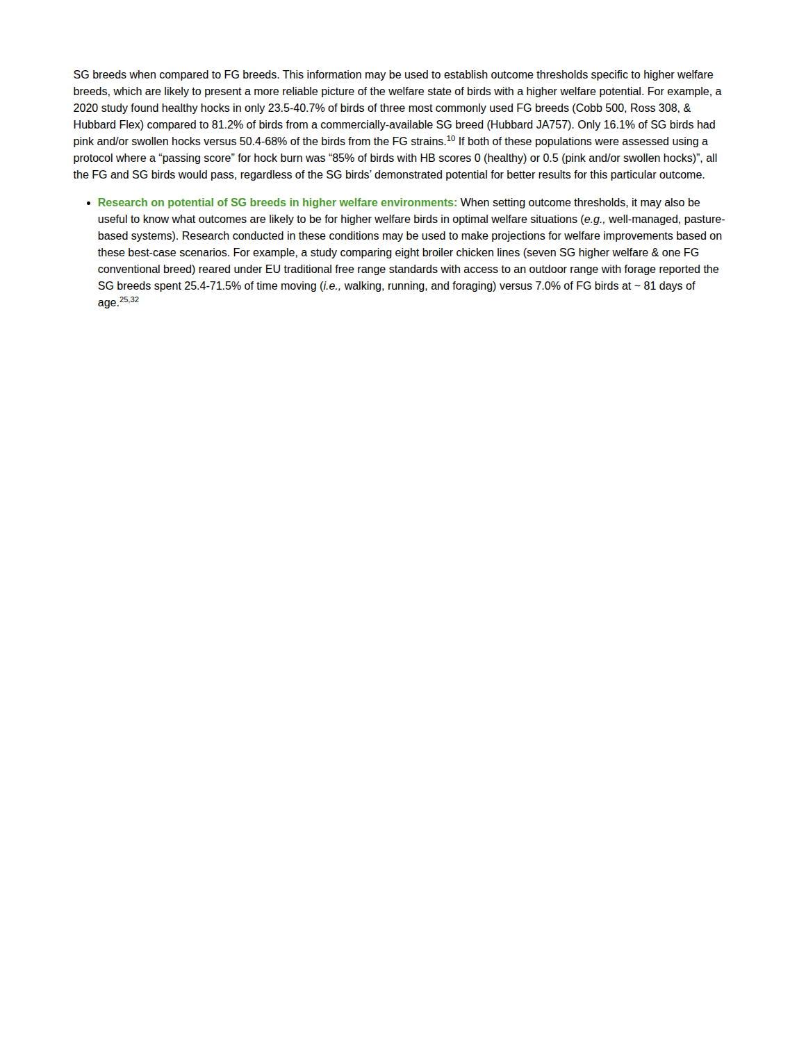SG breeds when compared to FG breeds. This information may be used to establish outcome thresholds specific to higher welfare breeds, which are likely to present a more reliable picture of the welfare state of birds with a higher welfare potential. For example, a 2020 study found healthy hocks in only 23.5-40.7% of birds of three most commonly used FG breeds (Cobb 500, Ross 308, & Hubbard Flex) compared to 81.2% of birds from a commercially-available SG breed (Hubbard JA757). Only 16.1% of SG birds had pink and/or swollen hocks versus 50.4-68% of the birds from the FG strains.10 If both of these populations were assessed using a protocol where a “passing score” for hock burn was “85% of birds with HB scores 0 (healthy) or 0.5 (pink and/or swollen hocks)”, all the FG and SG birds would pass, regardless of the SG birds’ demonstrated potential for better results for this particular outcome.
Research on potential of SG breeds in higher welfare environments: When setting outcome thresholds, it may also be useful to know what outcomes are likely to be for higher welfare birds in optimal welfare situations (e.g., well-managed, pasture-based systems). Research conducted in these conditions may be used to make projections for welfare improvements based on these best-case scenarios. For example, a study comparing eight broiler chicken lines (seven SG higher welfare & one FG conventional breed) reared under EU traditional free range standards with access to an outdoor range with forage reported the SG breeds spent 25.4-71.5% of time moving (i.e., walking, running, and foraging) versus 7.0% of FG birds at ~ 81 days of age.25,32